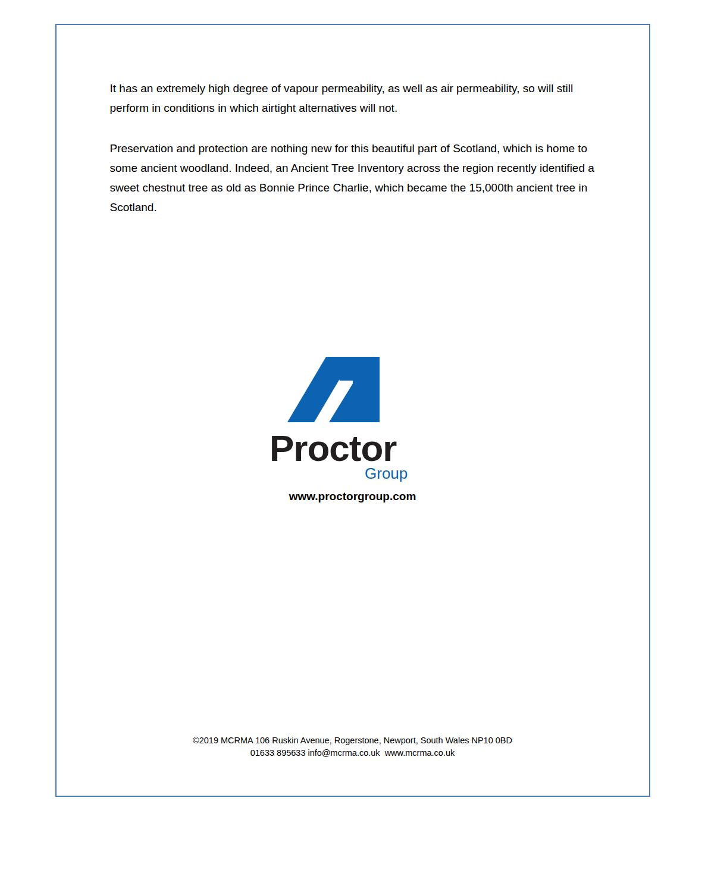It has an extremely high degree of vapour permeability, as well as air permeability, so will still perform in conditions in which airtight alternatives will not.
Preservation and protection are nothing new for this beautiful part of Scotland, which is home to some ancient woodland. Indeed, an Ancient Tree Inventory across the region recently identified a sweet chestnut tree as old as Bonnie Prince Charlie, which became the 15,000th ancient tree in Scotland.
Proctor Group
www.proctorgroup.com
©2019 MCRMA 106 Ruskin Avenue, Rogerstone, Newport, South Wales NP10 0BD
01633 895633 info@mcrma.co.uk www.mcrma.co.uk